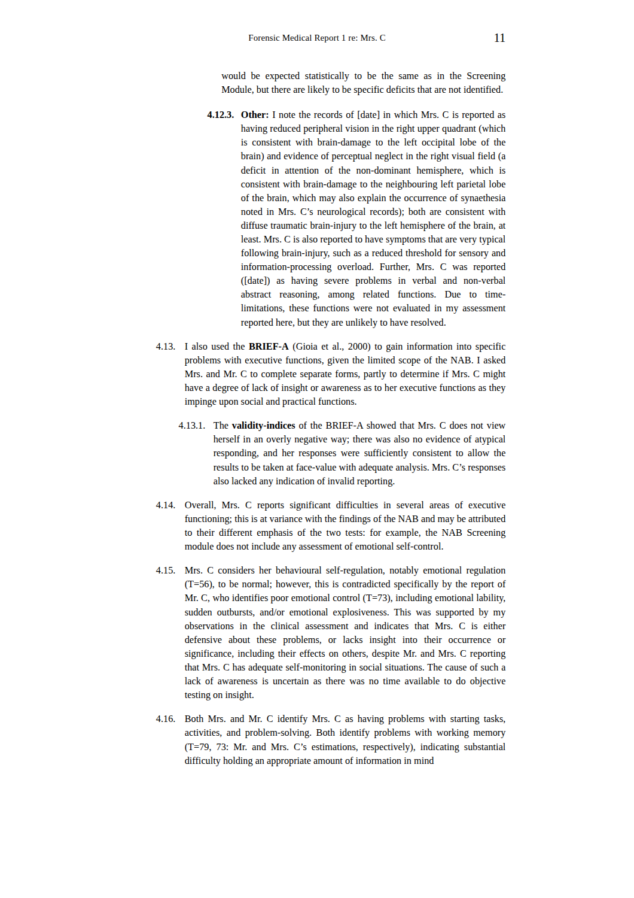Forensic Medical Report 1 re: Mrs. C 11
would be expected statistically to be the same as in the Screening Module, but there are likely to be specific deficits that are not identified.
4.12.3. Other: I note the records of [date] in which Mrs. C is reported as having reduced peripheral vision in the right upper quadrant (which is consistent with brain-damage to the left occipital lobe of the brain) and evidence of perceptual neglect in the right visual field (a deficit in attention of the non-dominant hemisphere, which is consistent with brain-damage to the neighbouring left parietal lobe of the brain, which may also explain the occurrence of synaethesia noted in Mrs. C’s neurological records); both are consistent with diffuse traumatic brain-injury to the left hemisphere of the brain, at least. Mrs. C is also reported to have symptoms that are very typical following brain-injury, such as a reduced threshold for sensory and information-processing overload. Further, Mrs. C was reported ([date]) as having severe problems in verbal and non-verbal abstract reasoning, among related functions. Due to time-limitations, these functions were not evaluated in my assessment reported here, but they are unlikely to have resolved.
4.13. I also used the BRIEF-A (Gioia et al., 2000) to gain information into specific problems with executive functions, given the limited scope of the NAB. I asked Mrs. and Mr. C to complete separate forms, partly to determine if Mrs. C might have a degree of lack of insight or awareness as to her executive functions as they impinge upon social and practical functions.
4.13.1. The validity-indices of the BRIEF-A showed that Mrs. C does not view herself in an overly negative way; there was also no evidence of atypical responding, and her responses were sufficiently consistent to allow the results to be taken at face-value with adequate analysis. Mrs. C’s responses also lacked any indication of invalid reporting.
4.14. Overall, Mrs. C reports significant difficulties in several areas of executive functioning; this is at variance with the findings of the NAB and may be attributed to their different emphasis of the two tests: for example, the NAB Screening module does not include any assessment of emotional self-control.
4.15. Mrs. C considers her behavioural self-regulation, notably emotional regulation (T=56), to be normal; however, this is contradicted specifically by the report of Mr. C, who identifies poor emotional control (T=73), including emotional lability, sudden outbursts, and/or emotional explosiveness. This was supported by my observations in the clinical assessment and indicates that Mrs. C is either defensive about these problems, or lacks insight into their occurrence or significance, including their effects on others, despite Mr. and Mrs. C reporting that Mrs. C has adequate self-monitoring in social situations. The cause of such a lack of awareness is uncertain as there was no time available to do objective testing on insight.
4.16. Both Mrs. and Mr. C identify Mrs. C as having problems with starting tasks, activities, and problem-solving. Both identify problems with working memory (T=79, 73: Mr. and Mrs. C’s estimations, respectively), indicating substantial difficulty holding an appropriate amount of information in mind